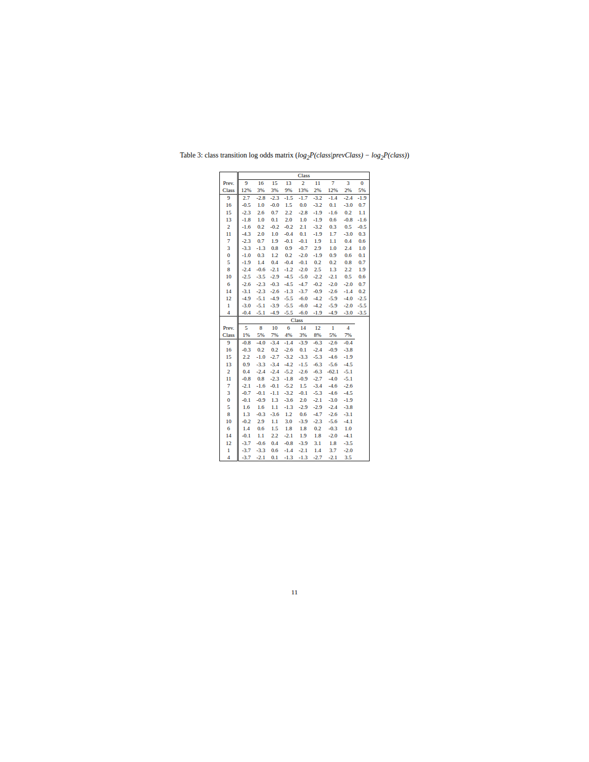Table 3: class transition log odds matrix (log2P(class|prevClass) − log2P(class))
| | Class |
| Prev. | 9 | 16 | 15 | 13 | 2 | 11 | 7 | 3 | 0 |
| Class | 12% | 3% | 3% | 9% | 13% | 2% | 12% | 2% | 5% |
| 9 | 2.7 | -2.8 | -2.3 | -1.5 | -1.7 | -3.2 | -1.4 | -2.4 | -1.9 |
| 16 | -0.5 | 1.0 | -0.0 | 1.5 | 0.0 | -3.2 | 0.1 | -3.0 | 0.7 |
| 15 | -2.3 | 2.6 | 0.7 | 2.2 | -2.8 | -1.9 | -1.6 | 0.2 | 1.1 |
| 13 | -1.8 | 1.0 | 0.1 | 2.0 | 1.0 | -1.9 | 0.6 | -0.8 | -1.6 |
| 2 | -1.6 | 0.2 | -0.2 | -0.2 | 2.1 | -3.2 | 0.3 | 0.5 | -0.5 |
| 11 | -4.3 | 2.0 | 1.0 | -0.4 | 0.1 | -1.9 | 1.7 | -3.0 | 0.3 |
| 7 | -2.3 | 0.7 | 1.9 | -0.1 | -0.1 | 1.9 | 1.1 | 0.4 | 0.6 |
| 3 | -3.3 | -1.3 | 0.8 | 0.9 | -0.7 | 2.9 | 1.0 | 2.4 | 1.0 |
| 0 | -1.0 | 0.3 | 1.2 | 0.2 | -2.0 | -1.9 | 0.9 | 0.6 | 0.1 |
| 5 | -1.9 | 1.4 | 0.4 | -0.4 | -0.1 | 0.2 | 0.2 | 0.8 | 0.7 |
| 8 | -2.4 | -0.6 | -2.1 | -1.2 | -2.0 | 2.5 | 1.3 | 2.2 | 1.9 |
| 10 | -2.5 | -3.5 | -2.9 | -4.5 | -5.0 | -2.2 | -2.1 | 0.5 | 0.6 |
| 6 | -2.6 | -2.3 | -0.3 | -4.5 | -4.7 | -0.2 | -2.0 | -2.0 | 0.7 |
| 14 | -3.1 | -2.3 | -2.6 | -1.3 | -3.7 | -0.9 | -2.6 | -1.4 | 0.2 |
| 12 | -4.9 | -5.1 | -4.9 | -5.5 | -6.0 | -4.2 | -5.9 | -4.0 | -2.5 |
| 1 | -3.0 | -5.1 | -3.9 | -5.5 | -6.0 | -4.2 | -5.9 | -2.0 | -5.5 |
| 4 | -0.4 | -5.1 | -4.9 | -5.5 | -6.0 | -1.9 | -4.9 | -3.0 | -3.5 |
| | Class | |
| Prev. | 5 | 8 | 10 | 6 | 14 | 12 | 1 | 4 | |
| Class | 1% | 5% | 7% | 4% | 3% | 8% | 5% | 7% | |
| 9 | -0.8 | -4.0 | -3.4 | -1.4 | -3.9 | -6.3 | -2.6 | -0.4 | |
| 16 | -0.3 | 0.2 | 0.2 | -2.6 | 0.1 | -2.4 | -0.9 | -3.8 | |
| 15 | 2.2 | -1.0 | -2.7 | -3.2 | -3.3 | -5.3 | -4.6 | -1.9 | |
| 13 | 0.9 | -3.3 | -3.4 | -4.2 | -1.5 | -6.3 | -5.6 | -4.5 | |
| 2 | 0.4 | -2.4 | -2.4 | -5.2 | -2.6 | -6.3 | -62.1 | -5.1 | |
| 11 | -0.8 | 0.8 | -2.3 | -1.8 | -0.9 | -2.7 | -4.0 | -5.1 | |
| 7 | -2.1 | -1.6 | -0.1 | -5.2 | 1.5 | -3.4 | -4.6 | -2.6 | |
| 3 | -0.7 | -0.1 | -1.1 | -3.2 | -0.1 | -5.3 | -4.6 | -4.5 | |
| 0 | -0.1 | -0.9 | 1.3 | -3.6 | 2.0 | -2.1 | -3.0 | -1.9 | |
| 5 | 1.6 | 1.6 | 1.1 | -1.3 | -2.9 | -2.9 | -2.4 | -3.8 | |
| 8 | 1.3 | -0.3 | -3.6 | 1.2 | 0.6 | -4.7 | -2.6 | -3.1 | |
| 10 | -0.2 | 2.9 | 1.1 | 3.0 | -3.9 | -2.3 | -5.6 | -4.1 | |
| 6 | 1.4 | 0.6 | 1.5 | 1.8 | 1.8 | 0.2 | -0.3 | 1.0 | |
| 14 | -0.1 | 1.1 | 2.2 | -2.1 | 1.9 | 1.8 | -2.0 | -4.1 | |
| 12 | -3.7 | -0.6 | 0.4 | -0.8 | -3.9 | 3.1 | 1.8 | -3.5 | |
| 1 | -3.7 | -3.3 | 0.6 | -1.4 | -2.1 | 1.4 | 3.7 | -2.0 | |
| 4 | -3.7 | -2.1 | 0.1 | -1.3 | -1.3 | -2.7 | -2.1 | 3.5 | |
11